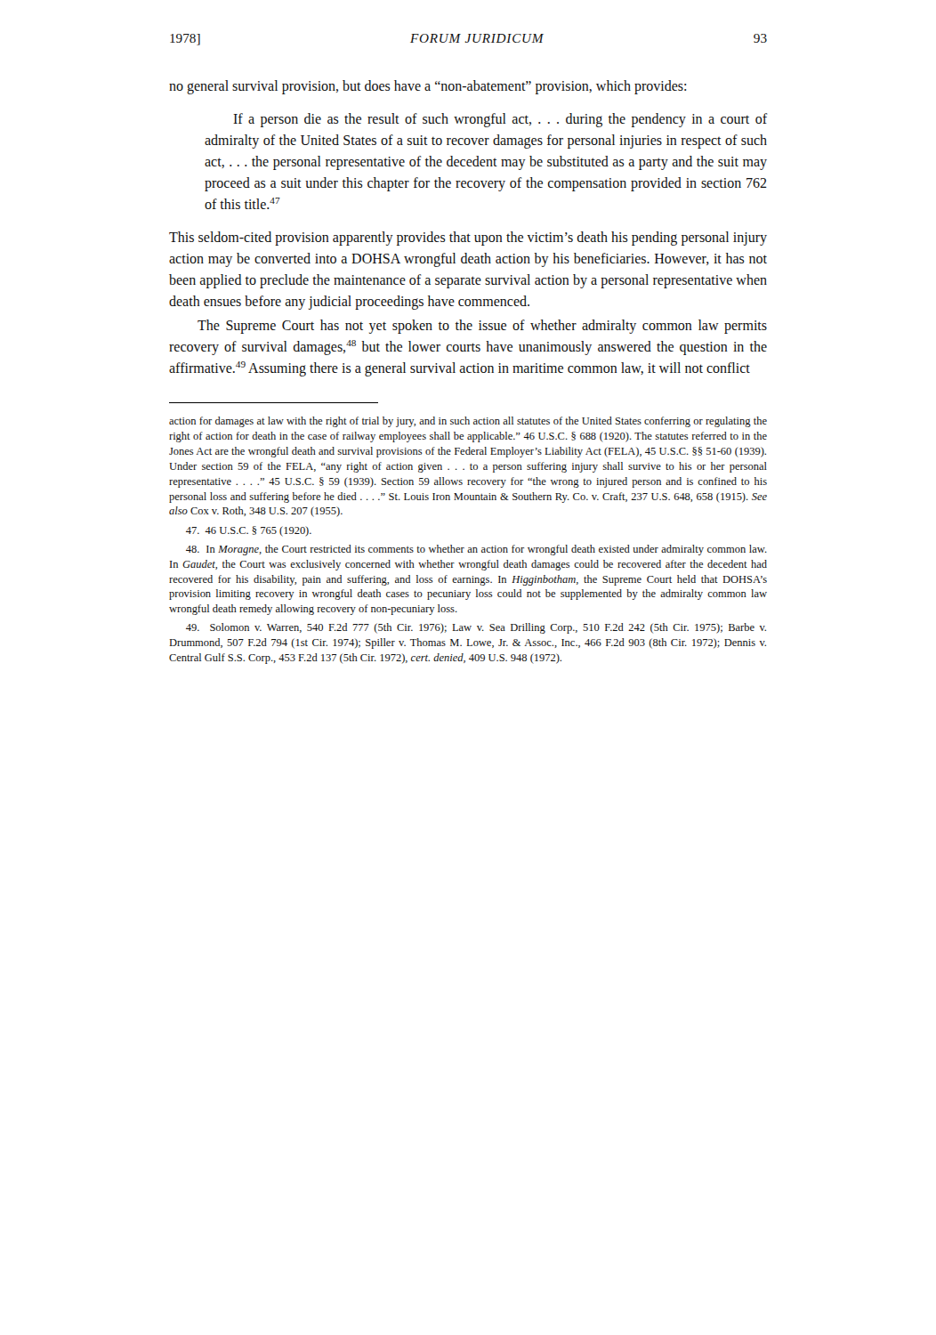1978] FORUM JURIDICUM 93
no general survival provision, but does have a “non-abatement” provision, which provides:
If a person die as the result of such wrongful act, . . . during the pendency in a court of admiralty of the United States of a suit to recover damages for personal injuries in respect of such act, . . . the personal representative of the decedent may be substituted as a party and the suit may proceed as a suit under this chapter for the recovery of the compensation provided in section 762 of this title.47
This seldom-cited provision apparently provides that upon the victim’s death his pending personal injury action may be converted into a DOHSA wrongful death action by his beneficiaries. However, it has not been applied to preclude the maintenance of a separate survival action by a personal representative when death ensues before any judicial proceedings have commenced.
The Supreme Court has not yet spoken to the issue of whether admiralty common law permits recovery of survival damages,48 but the lower courts have unanimously answered the question in the affirmative.49 Assuming there is a general survival action in maritime common law, it will not conflict
action for damages at law with the right of trial by jury, and in such action all statutes of the United States conferring or regulating the right of action for death in the case of railway employees shall be applicable.” 46 U.S.C. § 688 (1920). The statutes referred to in the Jones Act are the wrongful death and survival provisions of the Federal Employer’s Liability Act (FELA), 45 U.S.C. §§ 51-60 (1939). Under section 59 of the FELA, “any right of action given . . . to a person suffering injury shall survive to his or her personal representative . . . .” 45 U.S.C. § 59 (1939). Section 59 allows recovery for “the wrong to injured person and is confined to his personal loss and suffering before he died . . . .” St. Louis Iron Mountain & Southern Ry. Co. v. Craft, 237 U.S. 648, 658 (1915). See also Cox v. Roth, 348 U.S. 207 (1955).
47. 46 U.S.C. § 765 (1920).
48. In Moragne, the Court restricted its comments to whether an action for wrongful death existed under admiralty common law. In Gaudet, the Court was exclusively concerned with whether wrongful death damages could be recovered after the decedent had recovered for his disability, pain and suffering, and loss of earnings. In Higginbotham, the Supreme Court held that DOHSA’s provision limiting recovery in wrongful death cases to pecuniary loss could not be supplemented by the admiralty common law wrongful death remedy allowing recovery of non-pecuniary loss.
49. Solomon v. Warren, 540 F.2d 777 (5th Cir. 1976); Law v. Sea Drilling Corp., 510 F.2d 242 (5th Cir. 1975); Barbe v. Drummond, 507 F.2d 794 (1st Cir. 1974); Spiller v. Thomas M. Lowe, Jr. & Assoc., Inc., 466 F.2d 903 (8th Cir. 1972); Dennis v. Central Gulf S.S. Corp., 453 F.2d 137 (5th Cir. 1972), cert. denied, 409 U.S. 948 (1972).